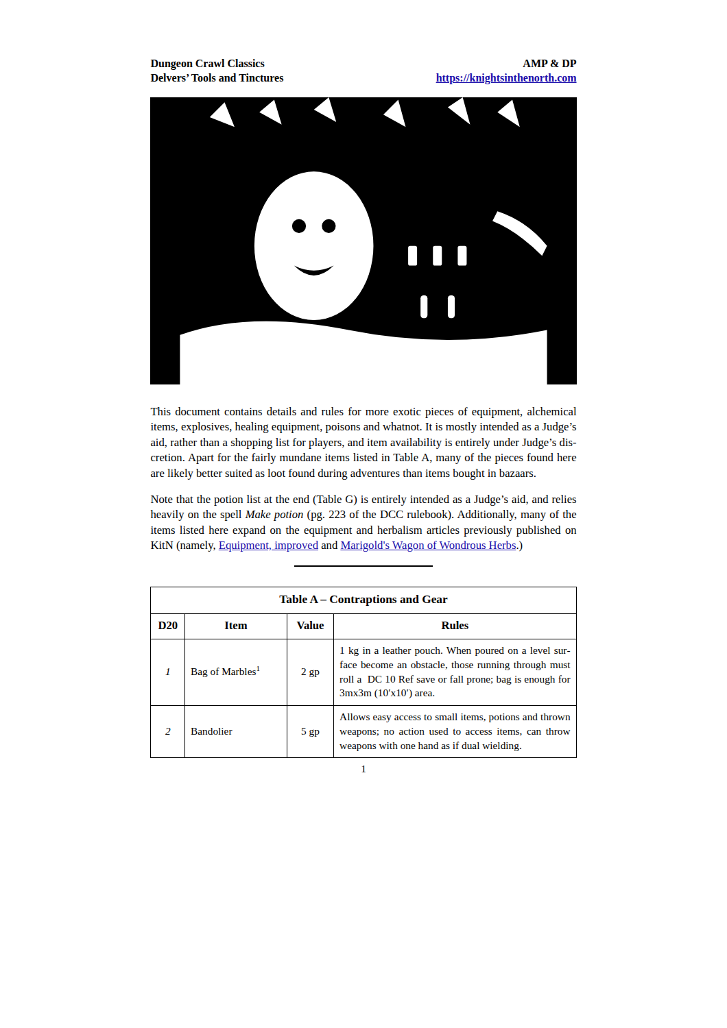Dungeon Crawl Classics
Delvers’ Tools and Tinctures
AMP & DP
https://knightsinthenorth.com
This document contains details and rules for more exotic pieces of equipment, alchemical items, explosives, healing equipment, poisons and whatnot. It is mostly intended as a Judge’s aid, rather than a shopping list for players, and item availability is entirely under Judge’s discretion. Apart for the fairly mundane items listed in Table A, many of the pieces found here are likely better suited as loot found during adventures than items bought in bazaars.
Note that the potion list at the end (Table G) is entirely intended as a Judge’s aid, and relies heavily on the spell Make potion (pg. 223 of the DCC rulebook). Additionally, many of the items listed here expand on the equipment and herbalism articles previously published on KitN (namely, Equipment, improved and Marigold's Wagon of Wondrous Herbs.)
Table A – Contraptions and Gear
| D20 | Item | Value | Rules |
| --- | --- | --- | --- |
| 1 | Bag of Marbles 1 | 2 gp | 1 kg in a leather pouch. When poured on a level surface become an obstacle, those running through must roll a DC 10 Ref save or fall prone; bag is enough for 3mx3m (10′x10′) area. |
| 2 | Bandolier | 5 gp | Allows easy access to small items, potions and thrown weapons; no action used to access items, can throw weapons with one hand as if dual wielding. |
1